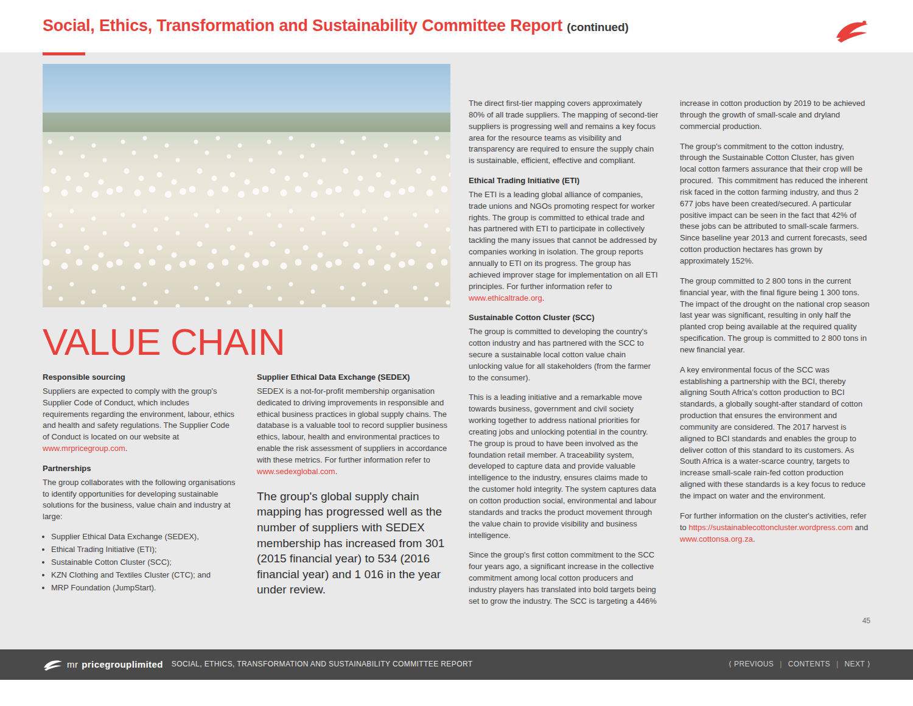Social, Ethics, Transformation and Sustainability Committee Report (continued)
VALUE CHAIN
Responsible sourcing
Suppliers are expected to comply with the group's Supplier Code of Conduct, which includes requirements regarding the environment, labour, ethics and health and safety regulations. The Supplier Code of Conduct is located on our website at www.mrpricegroup.com.
Partnerships
The group collaborates with the following organisations to identify opportunities for developing sustainable solutions for the business, value chain and industry at large:
Supplier Ethical Data Exchange (SEDEX),
Ethical Trading Initiative (ETI);
Sustainable Cotton Cluster (SCC);
KZN Clothing and Textiles Cluster (CTC); and
MRP Foundation (JumpStart).
Supplier Ethical Data Exchange (SEDEX)
SEDEX is a not-for-profit membership organisation dedicated to driving improvements in responsible and ethical business practices in global supply chains. The database is a valuable tool to record supplier business ethics, labour, health and environmental practices to enable the risk assessment of suppliers in accordance with these metrics. For further information refer to www.sedexglobal.com.
The group's global supply chain mapping has progressed well as the number of suppliers with SEDEX membership has increased from 301 (2015 financial year) to 534 (2016 financial year) and 1 016 in the year under review.
The direct first-tier mapping covers approximately 80% of all trade suppliers. The mapping of second-tier suppliers is progressing well and remains a key focus area for the resource teams as visibility and transparency are required to ensure the supply chain is sustainable, efficient, effective and compliant.
Ethical Trading Initiative (ETI)
The ETI is a leading global alliance of companies, trade unions and NGOs promoting respect for worker rights. The group is committed to ethical trade and has partnered with ETI to participate in collectively tackling the many issues that cannot be addressed by companies working in isolation. The group reports annually to ETI on its progress. The group has achieved improver stage for implementation on all ETI principles. For further information refer to www.ethicaltrade.org.
Sustainable Cotton Cluster (SCC)
The group is committed to developing the country's cotton industry and has partnered with the SCC to secure a sustainable local cotton value chain unlocking value for all stakeholders (from the farmer to the consumer).
This is a leading initiative and a remarkable move towards business, government and civil society working together to address national priorities for creating jobs and unlocking potential in the country. The group is proud to have been involved as the foundation retail member. A traceability system, developed to capture data and provide valuable intelligence to the industry, ensures claims made to the customer hold integrity. The system captures data on cotton production social, environmental and labour standards and tracks the product movement through the value chain to provide visibility and business intelligence.
Since the group's first cotton commitment to the SCC four years ago, a significant increase in the collective commitment among local cotton producers and industry players has translated into bold targets being set to grow the industry. The SCC is targeting a 446%
increase in cotton production by 2019 to be achieved through the growth of small-scale and dryland commercial production.
The group's commitment to the cotton industry, through the Sustainable Cotton Cluster, has given local cotton farmers assurance that their crop will be procured. This commitment has reduced the inherent risk faced in the cotton farming industry, and thus 2 677 jobs have been created/secured. A particular positive impact can be seen in the fact that 42% of these jobs can be attributed to small-scale farmers. Since baseline year 2013 and current forecasts, seed cotton production hectares has grown by approximately 152%.
The group committed to 2 800 tons in the current financial year, with the final figure being 1 300 tons. The impact of the drought on the national crop season last year was significant, resulting in only half the planted crop being available at the required quality specification. The group is committed to 2 800 tons in new financial year.
A key environmental focus of the SCC was establishing a partnership with the BCI, thereby aligning South Africa's cotton production to BCI standards, a globally sought-after standard of cotton production that ensures the environment and community are considered. The 2017 harvest is aligned to BCI standards and enables the group to deliver cotton of this standard to its customers. As South Africa is a water-scarce country, targets to increase small-scale rain-fed cotton production aligned with these standards is a key focus to reduce the impact on water and the environment.
For further information on the cluster's activities, refer to https://sustainablecottoncluster.wordpress.com and www.cottonsa.org.za.
45
mr pricegrouplimited
SOCIAL, ETHICS, TRANSFORMATION AND SUSTAINABILITY COMMITTEE REPORT
⟨ PREVIOUS | CONTENTS | NEXT ⟩